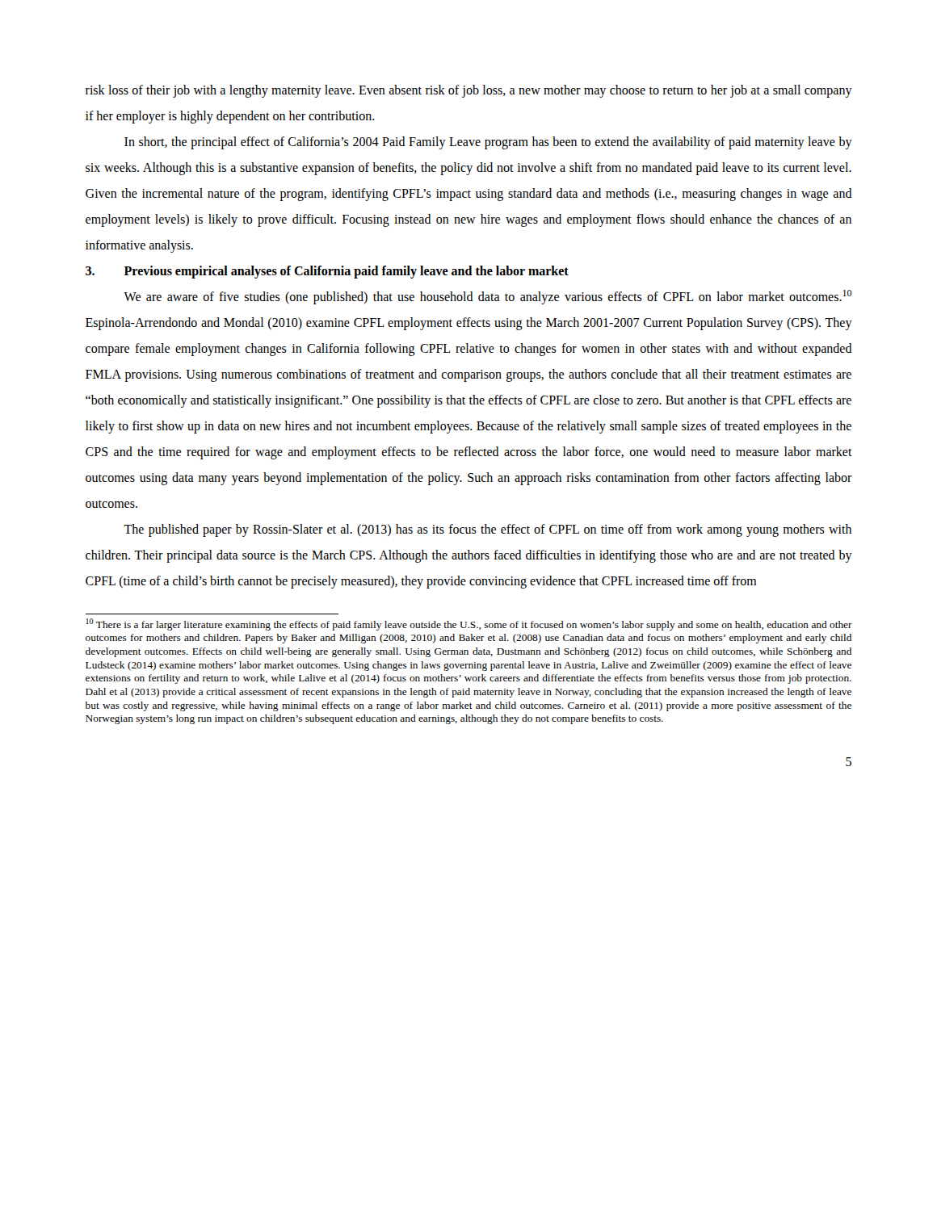risk loss of their job with a lengthy maternity leave. Even absent risk of job loss, a new mother may choose to return to her job at a small company if her employer is highly dependent on her contribution.
In short, the principal effect of California’s 2004 Paid Family Leave program has been to extend the availability of paid maternity leave by six weeks. Although this is a substantive expansion of benefits, the policy did not involve a shift from no mandated paid leave to its current level. Given the incremental nature of the program, identifying CPFL’s impact using standard data and methods (i.e., measuring changes in wage and employment levels) is likely to prove difficult. Focusing instead on new hire wages and employment flows should enhance the chances of an informative analysis.
3. Previous empirical analyses of California paid family leave and the labor market
We are aware of five studies (one published) that use household data to analyze various effects of CPFL on labor market outcomes.10 Espinola-Arrendondo and Mondal (2010) examine CPFL employment effects using the March 2001-2007 Current Population Survey (CPS). They compare female employment changes in California following CPFL relative to changes for women in other states with and without expanded FMLA provisions. Using numerous combinations of treatment and comparison groups, the authors conclude that all their treatment estimates are “both economically and statistically insignificant.” One possibility is that the effects of CPFL are close to zero. But another is that CPFL effects are likely to first show up in data on new hires and not incumbent employees. Because of the relatively small sample sizes of treated employees in the CPS and the time required for wage and employment effects to be reflected across the labor force, one would need to measure labor market outcomes using data many years beyond implementation of the policy. Such an approach risks contamination from other factors affecting labor outcomes.
The published paper by Rossin-Slater et al. (2013) has as its focus the effect of CPFL on time off from work among young mothers with children. Their principal data source is the March CPS. Although the authors faced difficulties in identifying those who are and are not treated by CPFL (time of a child’s birth cannot be precisely measured), they provide convincing evidence that CPFL increased time off from
10 There is a far larger literature examining the effects of paid family leave outside the U.S., some of it focused on women’s labor supply and some on health, education and other outcomes for mothers and children. Papers by Baker and Milligan (2008, 2010) and Baker et al. (2008) use Canadian data and focus on mothers’ employment and early child development outcomes. Effects on child well-being are generally small. Using German data, Dustmann and Schönberg (2012) focus on child outcomes, while Schönberg and Ludsteck (2014) examine mothers’ labor market outcomes. Using changes in laws governing parental leave in Austria, Lalive and Zweimüller (2009) examine the effect of leave extensions on fertility and return to work, while Lalive et al (2014) focus on mothers’ work careers and differentiate the effects from benefits versus those from job protection. Dahl et al (2013) provide a critical assessment of recent expansions in the length of paid maternity leave in Norway, concluding that the expansion increased the length of leave but was costly and regressive, while having minimal effects on a range of labor market and child outcomes. Carneiro et al. (2011) provide a more positive assessment of the Norwegian system’s long run impact on children’s subsequent education and earnings, although they do not compare benefits to costs.
5